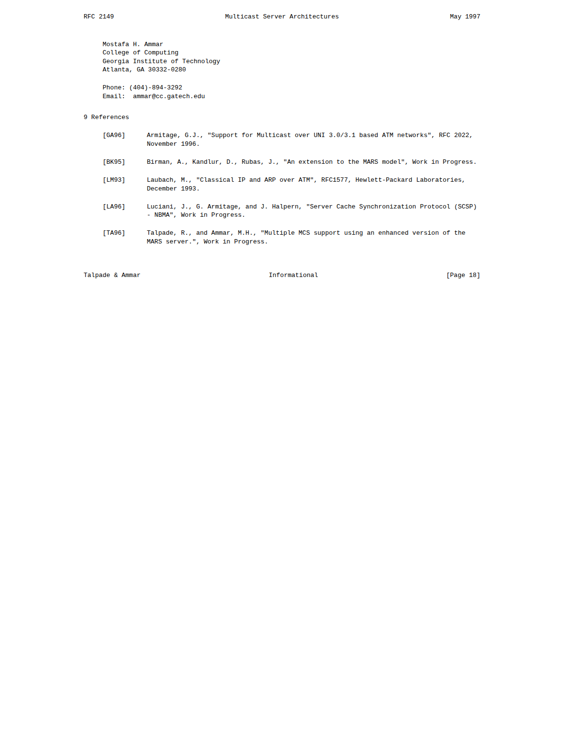RFC 2149 Multicast Server Architectures May 1997
Mostafa H. Ammar
College of Computing
Georgia Institute of Technology
Atlanta, GA 30332-0280
Phone: (404)-894-3292
Email:  ammar@cc.gatech.edu
9 References
[GA96]
Armitage, G.J., "Support for Multicast over UNI 3.0/3.1 based ATM networks", RFC 2022, November 1996.
[BK95]
Birman, A., Kandlur, D., Rubas, J., "An extension to the MARS model", Work in Progress.
[LM93]
Laubach, M., "Classical IP and ARP over ATM", RFC1577, Hewlett-Packard Laboratories, December 1993.
[LA96]
Luciani, J., G. Armitage, and J. Halpern, "Server Cache Synchronization Protocol (SCSP) - NBMA", Work in Progress.
[TA96]
Talpade, R., and Ammar, M.H., "Multiple MCS support using an enhanced version of the MARS server.", Work in Progress.
Talpade & Ammar Informational [Page 18]